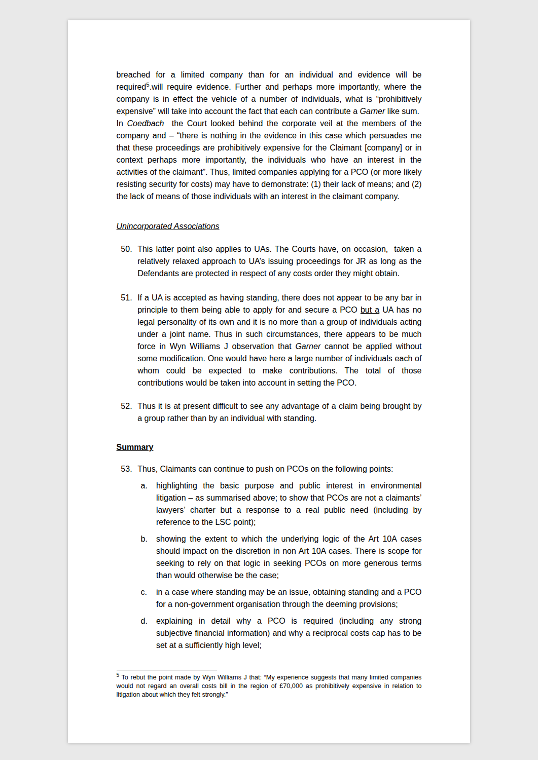breached for a limited company than for an individual and evidence will be required5.will require evidence. Further and perhaps more importantly, where the company is in effect the vehicle of a number of individuals, what is “prohibitively expensive” will take into account the fact that each can contribute a Garner like sum. In Coedbach the Court looked behind the corporate veil at the members of the company and – “there is nothing in the evidence in this case which persuades me that these proceedings are prohibitively expensive for the Claimant [company] or in context perhaps more importantly, the individuals who have an interest in the activities of the claimant”. Thus, limited companies applying for a PCO (or more likely resisting security for costs) may have to demonstrate: (1) their lack of means; and (2) the lack of means of those individuals with an interest in the claimant company.
Unincorporated Associations
This latter point also applies to UAs. The Courts have, on occasion, taken a relatively relaxed approach to UA’s issuing proceedings for JR as long as the Defendants are protected in respect of any costs order they might obtain.
If a UA is accepted as having standing, there does not appear to be any bar in principle to them being able to apply for and secure a PCO but a UA has no legal personality of its own and it is no more than a group of individuals acting under a joint name. Thus in such circumstances, there appears to be much force in Wyn Williams J observation that Garner cannot be applied without some modification. One would have here a large number of individuals each of whom could be expected to make contributions. The total of those contributions would be taken into account in setting the PCO.
Thus it is at present difficult to see any advantage of a claim being brought by a group rather than by an individual with standing.
Summary
Thus, Claimants can continue to push on PCOs on the following points:
highlighting the basic purpose and public interest in environmental litigation – as summarised above; to show that PCOs are not a claimants’ lawyers’ charter but a response to a real public need (including by reference to the LSC point);
showing the extent to which the underlying logic of the Art 10A cases should impact on the discretion in non Art 10A cases. There is scope for seeking to rely on that logic in seeking PCOs on more generous terms than would otherwise be the case;
in a case where standing may be an issue, obtaining standing and a PCO for a non-government organisation through the deeming provisions;
explaining in detail why a PCO is required (including any strong subjective financial information) and why a reciprocal costs cap has to be set at a sufficiently high level;
5 To rebut the point made by Wyn Williams J that: “My experience suggests that many limited companies would not regard an overall costs bill in the region of £70,000 as prohibitively expensive in relation to litigation about which they felt strongly.”